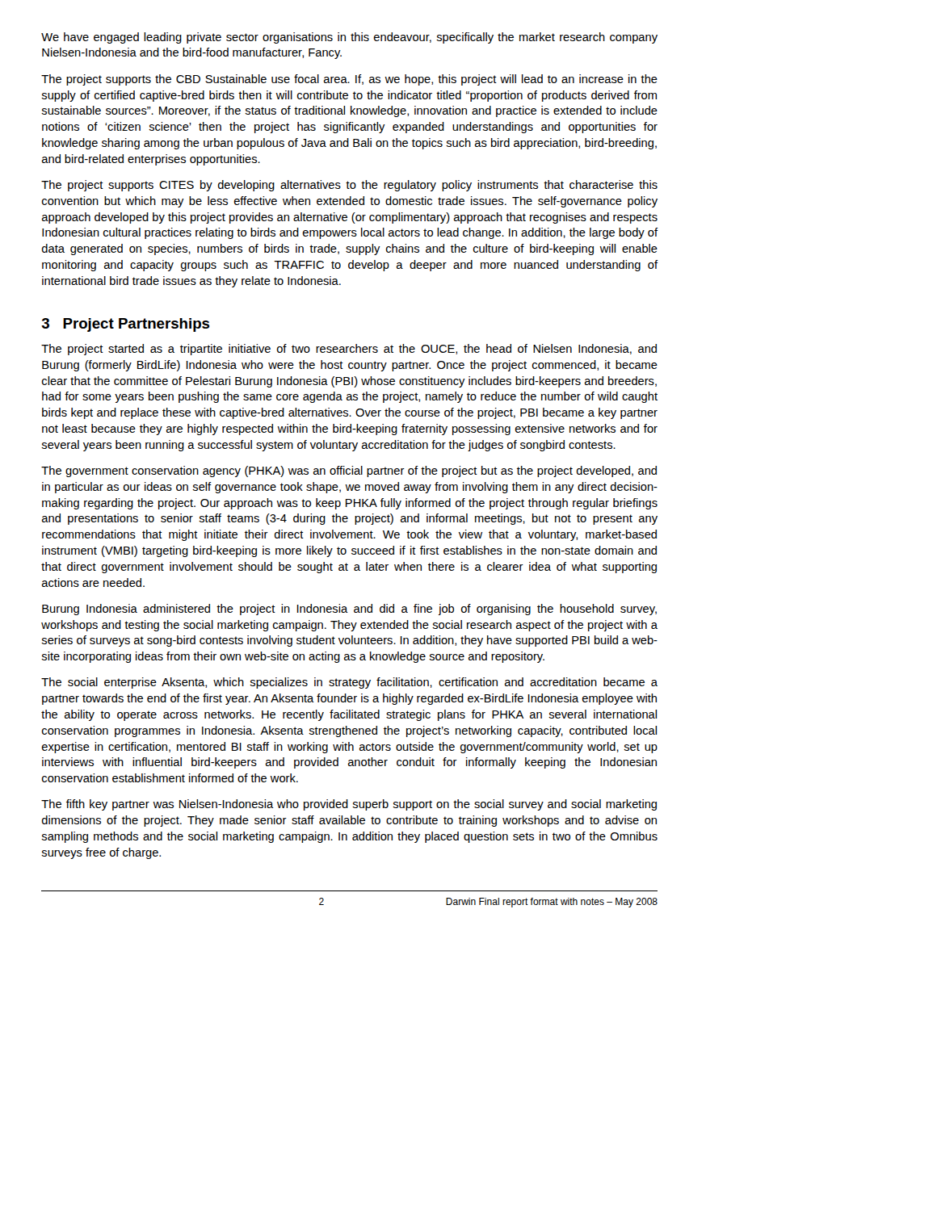We have engaged leading private sector organisations in this endeavour, specifically the market research company Nielsen-Indonesia and the bird-food manufacturer, Fancy.
The project supports the CBD Sustainable use focal area. If, as we hope, this project will lead to an increase in the supply of certified captive-bred birds then it will contribute to the indicator titled “proportion of products derived from sustainable sources”. Moreover, if the status of traditional knowledge, innovation and practice is extended to include notions of ‘citizen science’ then the project has significantly expanded understandings and opportunities for knowledge sharing among the urban populous of Java and Bali on the topics such as bird appreciation, bird-breeding, and bird-related enterprises opportunities.
The project supports CITES by developing alternatives to the regulatory policy instruments that characterise this convention but which may be less effective when extended to domestic trade issues. The self-governance policy approach developed by this project provides an alternative (or complimentary) approach that recognises and respects Indonesian cultural practices relating to birds and empowers local actors to lead change. In addition, the large body of data generated on species, numbers of birds in trade, supply chains and the culture of bird-keeping will enable monitoring and capacity groups such as TRAFFIC to develop a deeper and more nuanced understanding of international bird trade issues as they relate to Indonesia.
3 Project Partnerships
The project started as a tripartite initiative of two researchers at the OUCE, the head of Nielsen Indonesia, and Burung (formerly BirdLife) Indonesia who were the host country partner. Once the project commenced, it became clear that the committee of Pelestari Burung Indonesia (PBI) whose constituency includes bird-keepers and breeders, had for some years been pushing the same core agenda as the project, namely to reduce the number of wild caught birds kept and replace these with captive-bred alternatives. Over the course of the project, PBI became a key partner not least because they are highly respected within the bird-keeping fraternity possessing extensive networks and for several years been running a successful system of voluntary accreditation for the judges of songbird contests.
The government conservation agency (PHKA) was an official partner of the project but as the project developed, and in particular as our ideas on self governance took shape, we moved away from involving them in any direct decision-making regarding the project. Our approach was to keep PHKA fully informed of the project through regular briefings and presentations to senior staff teams (3-4 during the project) and informal meetings, but not to present any recommendations that might initiate their direct involvement. We took the view that a voluntary, market-based instrument (VMBI) targeting bird-keeping is more likely to succeed if it first establishes in the non-state domain and that direct government involvement should be sought at a later when there is a clearer idea of what supporting actions are needed.
Burung Indonesia administered the project in Indonesia and did a fine job of organising the household survey, workshops and testing the social marketing campaign. They extended the social research aspect of the project with a series of surveys at song-bird contests involving student volunteers. In addition, they have supported PBI build a web-site incorporating ideas from their own web-site on acting as a knowledge source and repository.
The social enterprise Aksenta, which specializes in strategy facilitation, certification and accreditation became a partner towards the end of the first year. An Aksenta founder is a highly regarded ex-BirdLife Indonesia employee with the ability to operate across networks. He recently facilitated strategic plans for PHKA an several international conservation programmes in Indonesia. Aksenta strengthened the project’s networking capacity, contributed local expertise in certification, mentored BI staff in working with actors outside the government/community world, set up interviews with influential bird-keepers and provided another conduit for informally keeping the Indonesian conservation establishment informed of the work.
The fifth key partner was Nielsen-Indonesia who provided superb support on the social survey and social marketing dimensions of the project. They made senior staff available to contribute to training workshops and to advise on sampling methods and the social marketing campaign. In addition they placed question sets in two of the Omnibus surveys free of charge.
2 Darwin Final report format with notes – May 2008